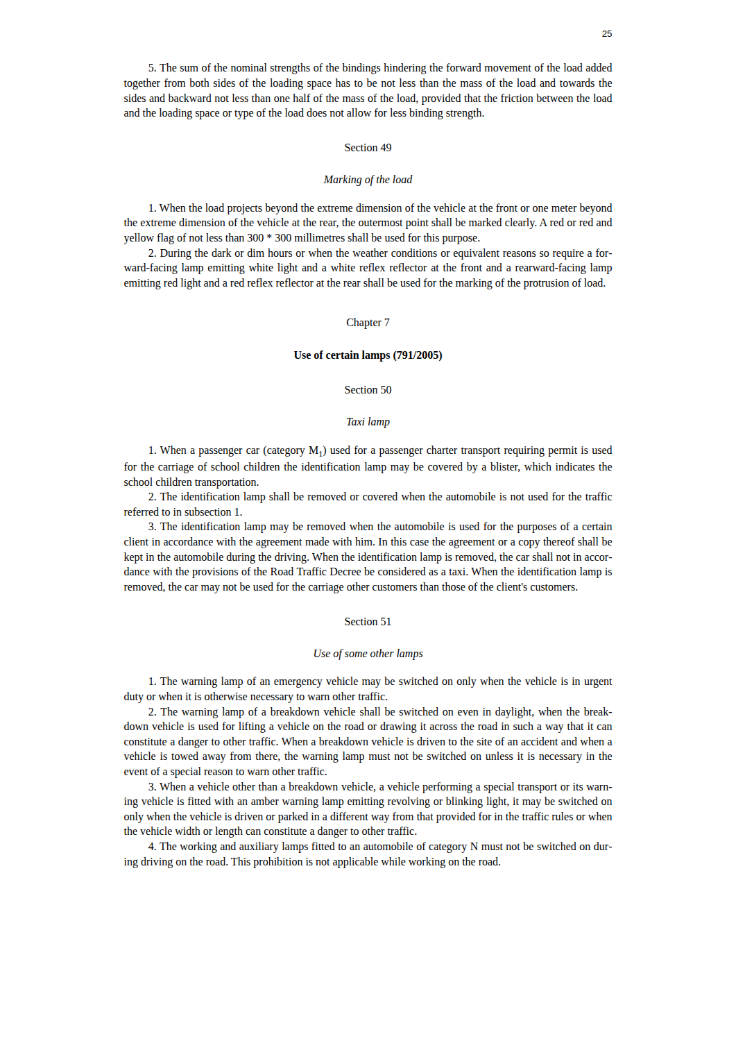25
5. The sum of the nominal strengths of the bindings hindering the forward movement of the load added together from both sides of the loading space has to be not less than the mass of the load and towards the sides and backward not less than one half of the mass of the load, provided that the friction between the load and the loading space or type of the load does not allow for less binding strength.
Section 49
Marking of the load
1. When the load projects beyond the extreme dimension of the vehicle at the front or one meter beyond the extreme dimension of the vehicle at the rear, the outermost point shall be marked clearly. A red or red and yellow flag of not less than 300 * 300 millimetres shall be used for this purpose.
2. During the dark or dim hours or when the weather conditions or equivalent reasons so require a forward-facing lamp emitting white light and a white reflex reflector at the front and a rearward-facing lamp emitting red light and a red reflex reflector at the rear shall be used for the marking of the protrusion of load.
Chapter 7
Use of certain lamps (791/2005)
Section 50
Taxi lamp
1. When a passenger car (category M1) used for a passenger charter transport requiring permit is used for the carriage of school children the identification lamp may be covered by a blister, which indicates the school children transportation.
2. The identification lamp shall be removed or covered when the automobile is not used for the traffic referred to in subsection 1.
3. The identification lamp may be removed when the automobile is used for the purposes of a certain client in accordance with the agreement made with him. In this case the agreement or a copy thereof shall be kept in the automobile during the driving. When the identification lamp is removed, the car shall not in accordance with the provisions of the Road Traffic Decree be considered as a taxi. When the identification lamp is removed, the car may not be used for the carriage other customers than those of the client's customers.
Section 51
Use of some other lamps
1. The warning lamp of an emergency vehicle may be switched on only when the vehicle is in urgent duty or when it is otherwise necessary to warn other traffic.
2. The warning lamp of a breakdown vehicle shall be switched on even in daylight, when the breakdown vehicle is used for lifting a vehicle on the road or drawing it across the road in such a way that it can constitute a danger to other traffic. When a breakdown vehicle is driven to the site of an accident and when a vehicle is towed away from there, the warning lamp must not be switched on unless it is necessary in the event of a special reason to warn other traffic.
3. When a vehicle other than a breakdown vehicle, a vehicle performing a special transport or its warning vehicle is fitted with an amber warning lamp emitting revolving or blinking light, it may be switched on only when the vehicle is driven or parked in a different way from that provided for in the traffic rules or when the vehicle width or length can constitute a danger to other traffic.
4. The working and auxiliary lamps fitted to an automobile of category N must not be switched on during driving on the road. This prohibition is not applicable while working on the road.